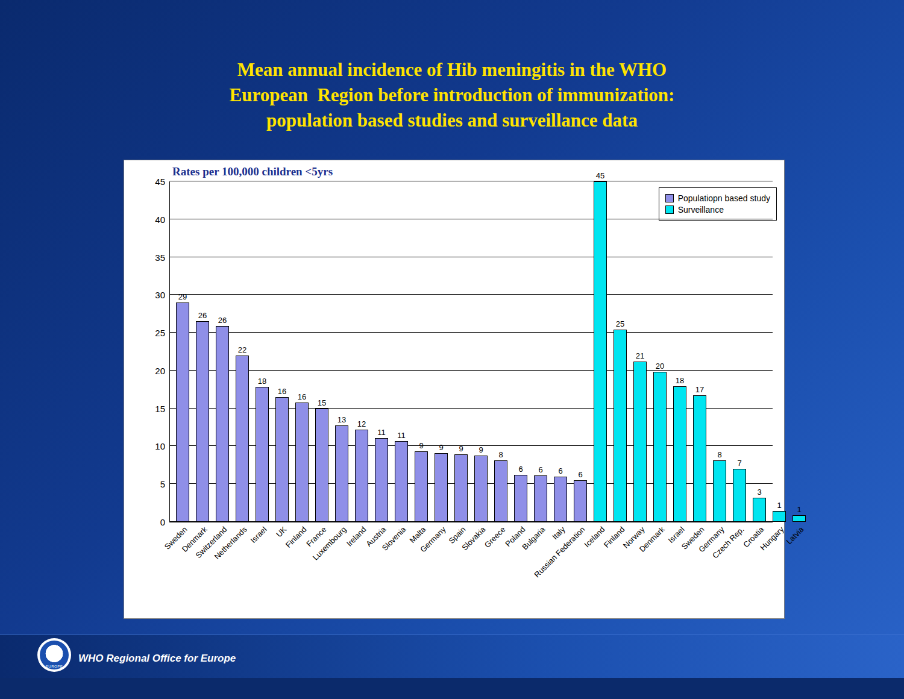Mean annual incidence of Hib meningitis in the WHO
European Region before introduction of immunization:
population based studies and surveillance data
Rates per 100,000 children <5yrs
Populatiopn based study
Surveillance
0
5
10
15
20
25
30
35
40
45
29 Sweden
26 Denmark
26 Switzerland
22 Netherlands
18 Israel
16 UK
16 Finland
15 France
13 Luxembourg
12 Ireland
11 Austria
11 Slovenia
9 Malta
9 Germany
9 Spain
9 Slovakia
8 Greece
6 Poland
6 Bulgaria
6 Italy
6 Russian Federation
45 Iceland
25 Finland
21 Norway
20 Denmark
18 Israel
17 Sweden
8 Germany
7 Czech Rep.
3 Croatia
1 Hungary
1 Latvia
WHO Regional Office for Europe